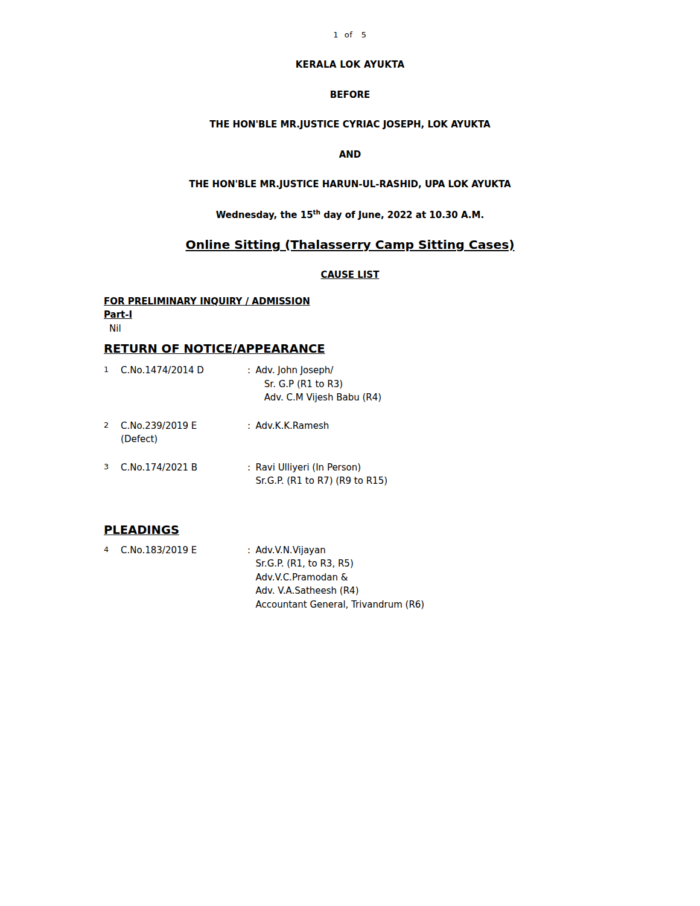1 of 5
KERALA LOK AYUKTA
BEFORE
THE HON'BLE MR.JUSTICE CYRIAC JOSEPH, LOK AYUKTA
AND
THE HON'BLE MR.JUSTICE HARUN-UL-RASHID, UPA LOK AYUKTA
Wednesday, the 15th day of June, 2022 at 10.30 A.M.
Online Sitting (Thalasserry Camp Sitting Cases)
CAUSE LIST
FOR PRELIMINARY INQUIRY / ADMISSION
Part-I
Nil
RETURN OF NOTICE/APPEARANCE
| 1 | C.No.1474/2014 D | : | Adv. John Joseph/ Sr. G.P (R1 to R3) Adv. C.M Vijesh Babu (R4) |
| 2 | C.No.239/2019 E (Defect) | : | Adv.K.K.Ramesh |
| 3 | C.No.174/2021 B | : | Ravi Ulliyeri (In Person) Sr.G.P. (R1 to R7) (R9 to R15) |
PLEADINGS
| 4 | C.No.183/2019 E | : | Adv.V.N.Vijayan Sr.G.P. (R1, to R3, R5) Adv.V.C.Pramodan & Adv. V.A.Satheesh (R4) Accountant General, Trivandrum (R6) |